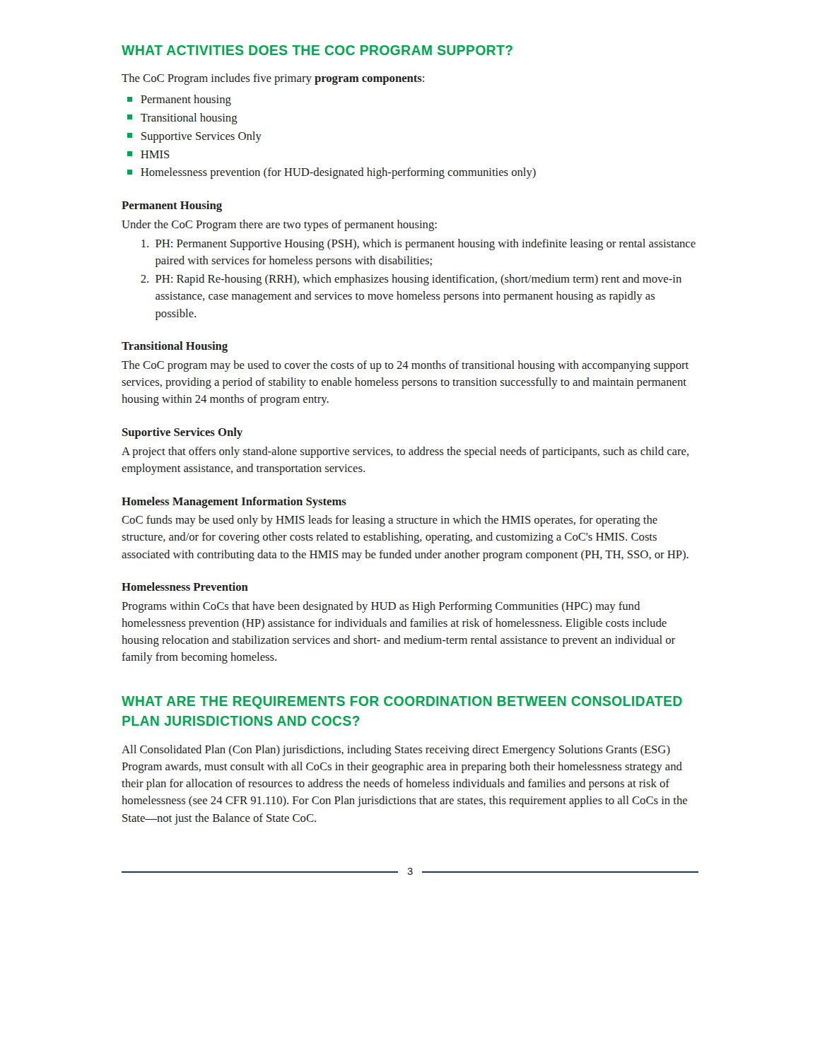What activities does the CoC Program support?
The CoC Program includes five primary program components:
Permanent housing
Transitional housing
Supportive Services Only
HMIS
Homelessness prevention (for HUD-designated high-performing communities only)
Permanent Housing
Under the CoC Program there are two types of permanent housing:
PH: Permanent Supportive Housing (PSH), which is permanent housing with indefinite leasing or rental assistance paired with services for homeless persons with disabilities;
PH: Rapid Re-housing (RRH), which emphasizes housing identification, (short/medium term) rent and move-in assistance, case management and services to move homeless persons into permanent housing as rapidly as possible.
Transitional Housing
The CoC program may be used to cover the costs of up to 24 months of transitional housing with accompanying support services, providing a period of stability to enable homeless persons to transition successfully to and maintain permanent housing within 24 months of program entry.
Suportive Services Only
A project that offers only stand-alone supportive services, to address the special needs of participants, such as child care, employment assistance, and transportation services.
Homeless Management Information Systems
CoC funds may be used only by HMIS leads for leasing a structure in which the HMIS operates, for operating the structure, and/or for covering other costs related to establishing, operating, and customizing a CoC's HMIS. Costs associated with contributing data to the HMIS may be funded under another program component (PH, TH, SSO, or HP).
Homelessness Prevention
Programs within CoCs that have been designated by HUD as High Performing Communities (HPC) may fund homelessness prevention (HP) assistance for individuals and families at risk of homelessness. Eligible costs include housing relocation and stabilization services and short- and medium-term rental assistance to prevent an individual or family from becoming homeless.
What are the requirements for coordination between Consolidated Plan jurisdictions and CoCs?
All Consolidated Plan (Con Plan) jurisdictions, including States receiving direct Emergency Solutions Grants (ESG) Program awards, must consult with all CoCs in their geographic area in preparing both their homelessness strategy and their plan for allocation of resources to address the needs of homeless individuals and families and persons at risk of homelessness (see 24 CFR 91.110). For Con Plan jurisdictions that are states, this requirement applies to all CoCs in the State—not just the Balance of State CoC.
3